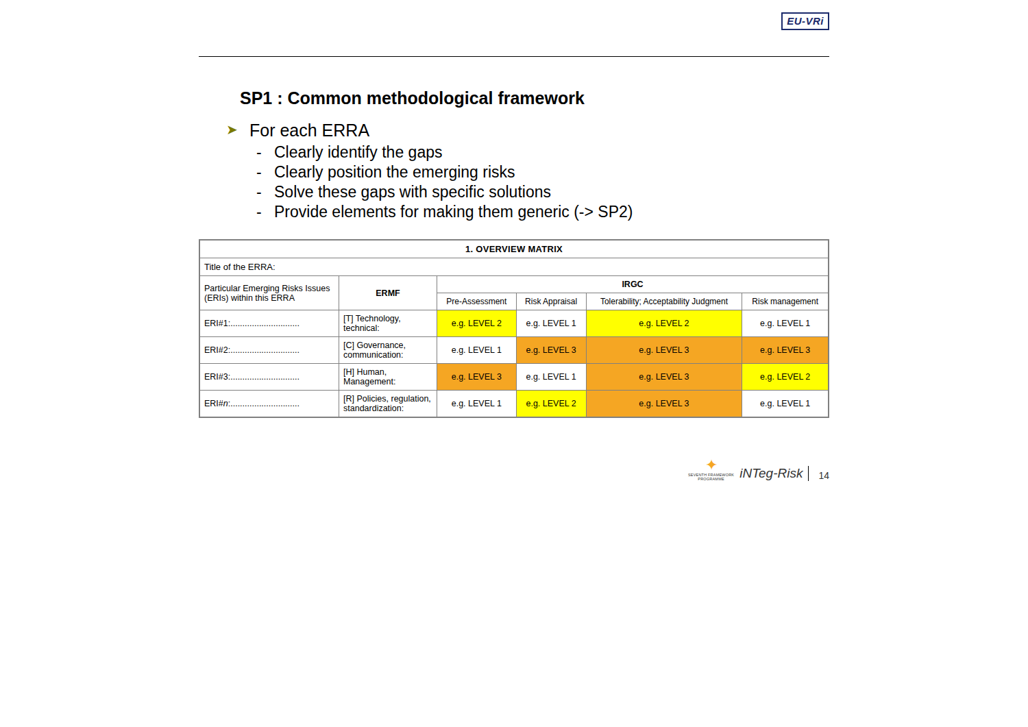EU-VRi
SP1 : Common methodological framework
For each ERRA
Clearly identify the gaps
Clearly position the emerging risks
Solve these gaps with specific solutions
Provide elements for making them generic (-> SP2)
| 1. OVERVIEW MATRIX |
| Title of the ERRA: |
| Particular Emerging Risks Issues (ERIs) within this ERRA | ERMF | IRGC |
| Pre-Assessment | Risk Appraisal | Tolerability; Acceptability Judgment | Risk management |
| ERI#1:............................. | [T] Technology, technical: | e.g. LEVEL 2 | e.g. LEVEL 1 | e.g. LEVEL 2 | e.g. LEVEL 1 |
| ERI#2:............................. | [C] Governance, communication: | e.g. LEVEL 1 | e.g. LEVEL 3 | e.g. LEVEL 3 | e.g. LEVEL 3 |
| ERI#3:............................. | [H] Human, Management: | e.g. LEVEL 3 | e.g. LEVEL 1 | e.g. LEVEL 3 | e.g. LEVEL 2 |
| ERI# n :............................. | [R] Policies, regulation, standardization: | e.g. LEVEL 1 | e.g. LEVEL 2 | e.g. LEVEL 3 | e.g. LEVEL 1 |
✦ SEVENTH FRAMEWORK
PROGRAMME
iNTeg-Risk
14